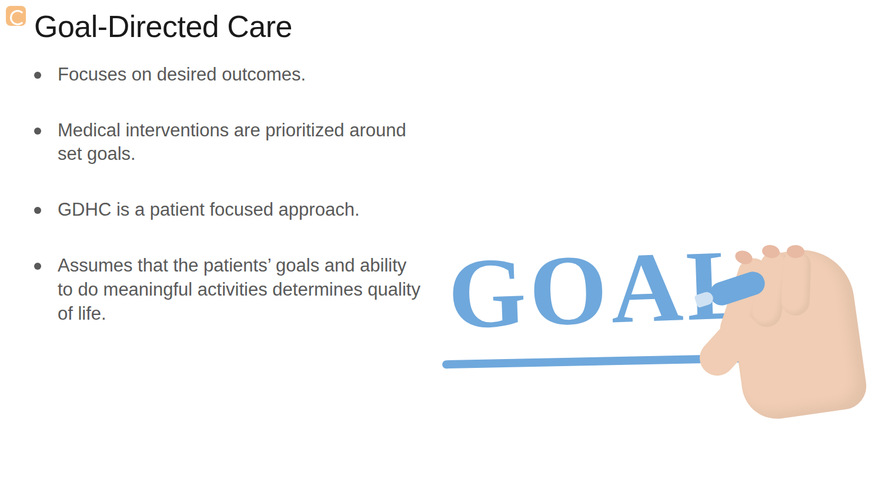Goal-Directed Care
Focuses on desired outcomes.
Medical interventions are prioritized around set goals.
GDHC is a patient focused approach.
Assumes that the patients’ goals and ability to do meaningful activities determines quality of life.
GOAL